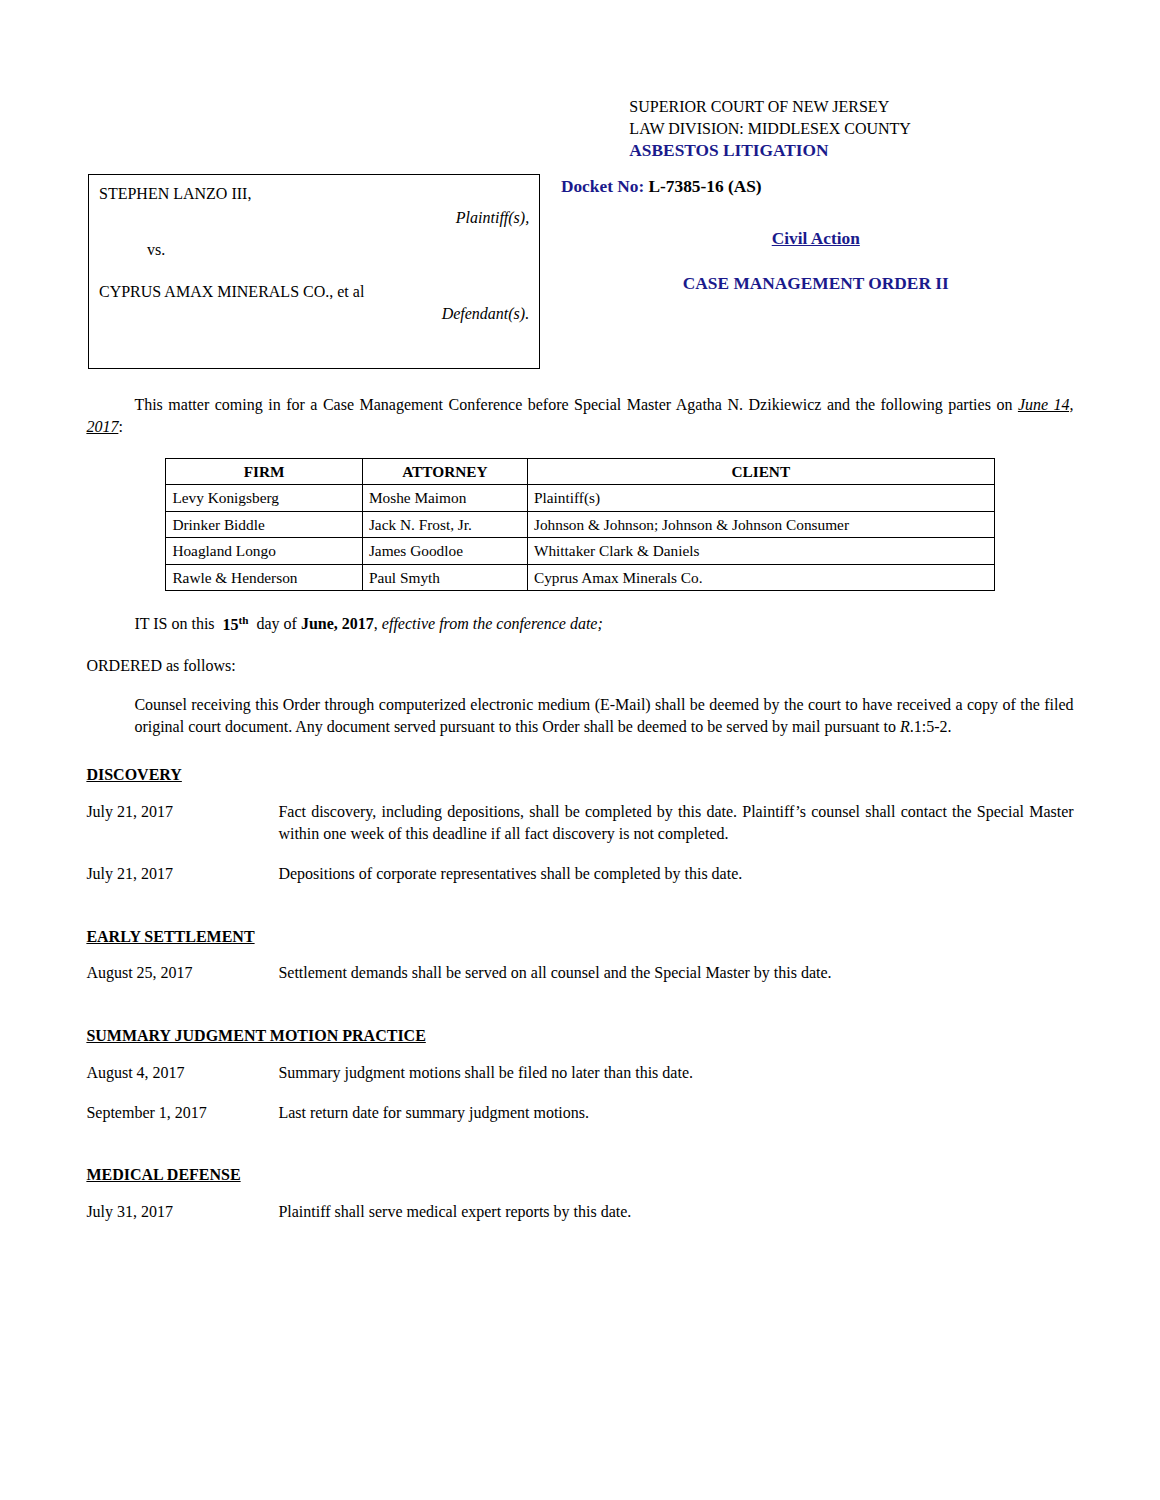SUPERIOR COURT OF NEW JERSEY
LAW DIVISION: MIDDLESEX COUNTY
ASBESTOS LITIGATION
| STEPHEN LANZO III, Plaintiff(s), vs. CYPRUS AMAX MINERALS CO., et al Defendant(s). | Docket No: L-7385-16 (AS) Civil Action CASE MANAGEMENT ORDER II |
This matter coming in for a Case Management Conference before Special Master Agatha N. Dzikiewicz and the following parties on June 14, 2017:
| FIRM | ATTORNEY | CLIENT |
| --- | --- | --- |
| Levy Konigsberg | Moshe Maimon | Plaintiff(s) |
| Drinker Biddle | Jack N. Frost, Jr. | Johnson & Johnson; Johnson & Johnson Consumer |
| Hoagland Longo | James Goodloe | Whittaker Clark & Daniels |
| Rawle & Henderson | Paul Smyth | Cyprus Amax Minerals Co. |
IT IS on this 15th day of June, 2017, effective from the conference date;
ORDERED as follows:
Counsel receiving this Order through computerized electronic medium (E-Mail) shall be deemed by the court to have received a copy of the filed original court document. Any document served pursuant to this Order shall be deemed to be served by mail pursuant to R.1:5-2.
DISCOVERY
| July 21, 2017 | Fact discovery, including depositions, shall be completed by this date. Plaintiff’s counsel shall contact the Special Master within one week of this deadline if all fact discovery is not completed. |
| July 21, 2017 | Depositions of corporate representatives shall be completed by this date. |
EARLY SETTLEMENT
| August 25, 2017 | Settlement demands shall be served on all counsel and the Special Master by this date. |
SUMMARY JUDGMENT MOTION PRACTICE
| August 4, 2017 | Summary judgment motions shall be filed no later than this date. |
| September 1, 2017 | Last return date for summary judgment motions. |
MEDICAL DEFENSE
| July 31, 2017 | Plaintiff shall serve medical expert reports by this date. |